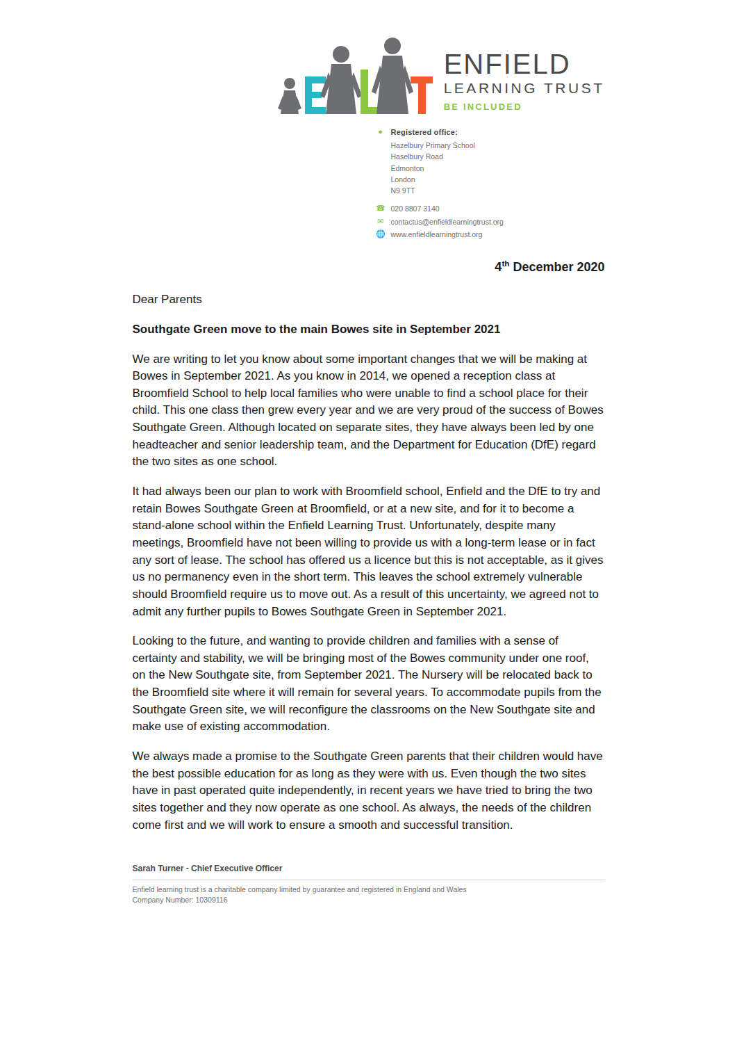ENFIELD
LEARNING TRUST
BE INCLUDED
● Registered office:
Hazelbury Primary School
Haselbury Road
Edmonton
London
N9 9TT
☎ 020 8807 3140
✉ contactus@enfieldlearningtrust.org
🌐 www.enfieldlearningtrust.org
4th December 2020
Dear Parents
Southgate Green move to the main Bowes site in September 2021
We are writing to let you know about some important changes that we will be making at Bowes in September 2021. As you know in 2014, we opened a reception class at Broomfield School to help local families who were unable to find a school place for their child. This one class then grew every year and we are very proud of the success of Bowes Southgate Green. Although located on separate sites, they have always been led by one headteacher and senior leadership team, and the Department for Education (DfE) regard the two sites as one school.
It had always been our plan to work with Broomfield school, Enfield and the DfE to try and retain Bowes Southgate Green at Broomfield, or at a new site, and for it to become a stand-alone school within the Enfield Learning Trust. Unfortunately, despite many meetings, Broomfield have not been willing to provide us with a long-term lease or in fact any sort of lease. The school has offered us a licence but this is not acceptable, as it gives us no permanency even in the short term. This leaves the school extremely vulnerable should Broomfield require us to move out. As a result of this uncertainty, we agreed not to admit any further pupils to Bowes Southgate Green in September 2021.
Looking to the future, and wanting to provide children and families with a sense of certainty and stability, we will be bringing most of the Bowes community under one roof, on the New Southgate site, from September 2021. The Nursery will be relocated back to the Broomfield site where it will remain for several years. To accommodate pupils from the Southgate Green site, we will reconfigure the classrooms on the New Southgate site and make use of existing accommodation.
We always made a promise to the Southgate Green parents that their children would have the best possible education for as long as they were with us. Even though the two sites have in past operated quite independently, in recent years we have tried to bring the two sites together and they now operate as one school. As always, the needs of the children come first and we will work to ensure a smooth and successful transition.
Sarah Turner - Chief Executive Officer
Enfield learning trust is a charitable company limited by guarantee and registered in England and Wales
Company Number: 10309116